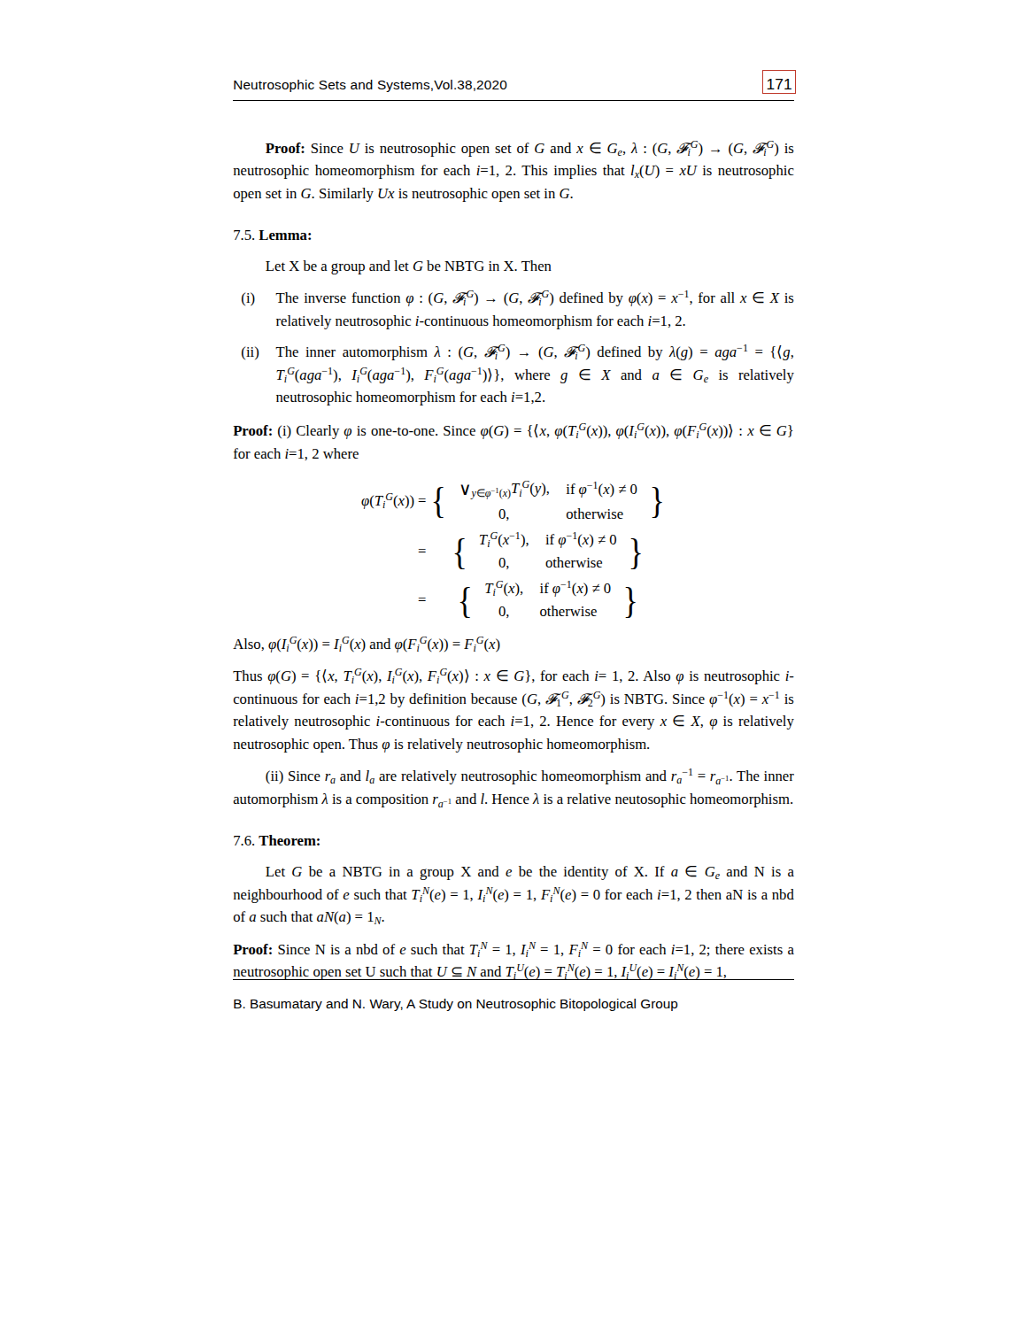Neutrosophic Sets and Systems,Vol.38,2020 171
Proof: Since U is neutrosophic open set of G and x ∈ Ge, λ : (G, 𝓕iG) → (G, 𝓕iG) is neutrosophic homeomorphism for each i=1, 2. This implies that lx(U) = xU is neutrosophic open set in G. Similarly Ux is neutrosophic open set in G.
7.5. Lemma:
Let X be a group and let G be NBTG in X. Then
The inverse function φ : (G, 𝓕iG) → (G, 𝓕iG) defined by φ(x) = x−1, for all x ∈ X is relatively neutrosophic i-continuous homeomorphism for each i=1, 2.
The inner automorphism λ : (G, 𝓕iG) → (G, 𝓕iG) defined by λ(g) = aga−1 = {⟨g, TiG(aga−1), IiG(aga−1), FiG(aga−1)⟩}, where g ∈ X and a ∈ Ge is relatively neutrosophic homeomorphism for each i=1,2.
Proof: (i) Clearly φ is one-to-one. Since φ(G) = {⟨x, φ(TiG(x)), φ(IiG(x)), φ(FiG(x))⟩ : x ∈ G} for each i=1, 2 where
| φ ( T i G ( x )) | = | { / ∨ y ∈ φ −1 ( x ) T i G ( y ), / if φ −1 ( x ) ≠ 0 / / 0, / otherwise / } |
| | = | { / T i G ( x −1 ), / if φ −1 ( x ) ≠ 0 / / 0, / otherwise / } |
| | = | { / T i G ( x ), / if φ −1 ( x ) ≠ 0 / / 0, / otherwise / } |
Also, φ(IiG(x)) = IiG(x) and φ(FiG(x)) = FiG(x)
Thus φ(G) = {⟨x, TiG(x), IiG(x), FiG(x)⟩ : x ∈ G}, for each i= 1, 2. Also φ is neutrosophic i-continuous for each i=1,2 by definition because (G, 𝓕1G, 𝓕2G) is NBTG. Since φ−1(x) = x−1 is relatively neutrosophic i-continuous for each i=1, 2. Hence for every x ∈ X, φ is relatively neutrosophic open. Thus φ is relatively neutrosophic homeomorphism.
(ii) Since ra and la are relatively neutrosophic homeomorphism and ra−1 = ra−1. The inner automorphism λ is a composition ra−1 and l. Hence λ is a relative neutosophic homeomorphism.
7.6. Theorem:
Let G be a NBTG in a group X and e be the identity of X. If a ∈ Ge and N is a neighbourhood of e such that TiN(e) = 1, IiN(e) = 1, FiN(e) = 0 for each i=1, 2 then aN is a nbd of a such that aN(a) = 1N.
Proof: Since N is a nbd of e such that TiN = 1, IiN = 1, FiN = 0 for each i=1, 2; there exists a neutrosophic open set U such that U ⊆ N and TiU(e) = TiN(e) = 1, IiU(e) = IiN(e) = 1,
B. Basumatary and N. Wary, A Study on Neutrosophic Bitopological Group